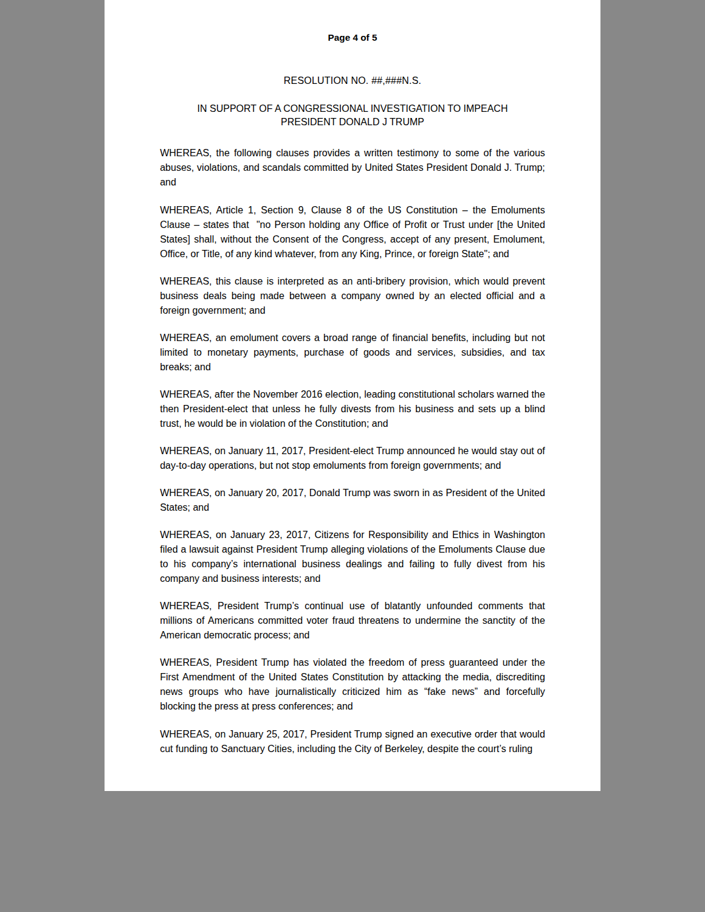Page 4 of 5
RESOLUTION NO. ##,###N.S.
IN SUPPORT OF A CONGRESSIONAL INVESTIGATION TO IMPEACH PRESIDENT DONALD J TRUMP
WHEREAS, the following clauses provides a written testimony to some of the various abuses, violations, and scandals committed by United States President Donald J. Trump; and
WHEREAS, Article 1, Section 9, Clause 8 of the US Constitution – the Emoluments Clause – states that "no Person holding any Office of Profit or Trust under [the United States] shall, without the Consent of the Congress, accept of any present, Emolument, Office, or Title, of any kind whatever, from any King, Prince, or foreign State"; and
WHEREAS, this clause is interpreted as an anti-bribery provision, which would prevent business deals being made between a company owned by an elected official and a foreign government; and
WHEREAS, an emolument covers a broad range of financial benefits, including but not limited to monetary payments, purchase of goods and services, subsidies, and tax breaks; and
WHEREAS, after the November 2016 election, leading constitutional scholars warned the then President-elect that unless he fully divests from his business and sets up a blind trust, he would be in violation of the Constitution; and
WHEREAS, on January 11, 2017, President-elect Trump announced he would stay out of day-to-day operations, but not stop emoluments from foreign governments; and
WHEREAS, on January 20, 2017, Donald Trump was sworn in as President of the United States; and
WHEREAS, on January 23, 2017, Citizens for Responsibility and Ethics in Washington filed a lawsuit against President Trump alleging violations of the Emoluments Clause due to his company’s international business dealings and failing to fully divest from his company and business interests; and
WHEREAS, President Trump’s continual use of blatantly unfounded comments that millions of Americans committed voter fraud threatens to undermine the sanctity of the American democratic process; and
WHEREAS, President Trump has violated the freedom of press guaranteed under the First Amendment of the United States Constitution by attacking the media, discrediting news groups who have journalistically criticized him as “fake news” and forcefully blocking the press at press conferences; and
WHEREAS, on January 25, 2017, President Trump signed an executive order that would cut funding to Sanctuary Cities, including the City of Berkeley, despite the court’s ruling